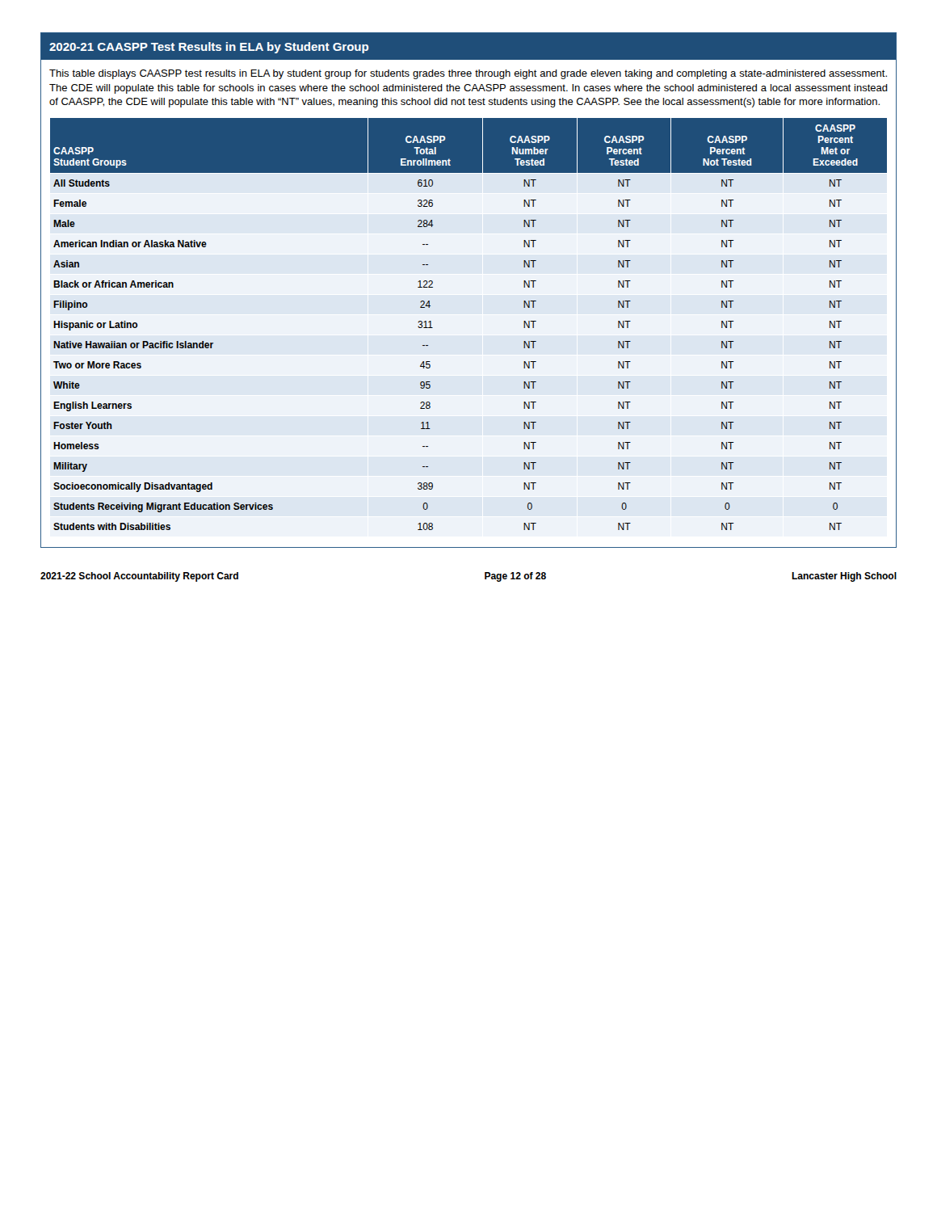2020-21 CAASPP Test Results in ELA by Student Group
This table displays CAASPP test results in ELA by student group for students grades three through eight and grade eleven taking and completing a state-administered assessment. The CDE will populate this table for schools in cases where the school administered the CAASPP assessment. In cases where the school administered a local assessment instead of CAASPP, the CDE will populate this table with “NT” values, meaning this school did not test students using the CAASPP. See the local assessment(s) table for more information.
| CAASPP Student Groups | CAASPP Total Enrollment | CAASPP Number Tested | CAASPP Percent Tested | CAASPP Percent Not Tested | CAASPP Percent Met or Exceeded |
| --- | --- | --- | --- | --- | --- |
| All Students | 610 | NT | NT | NT | NT |
| Female | 326 | NT | NT | NT | NT |
| Male | 284 | NT | NT | NT | NT |
| American Indian or Alaska Native | -- | NT | NT | NT | NT |
| Asian | -- | NT | NT | NT | NT |
| Black or African American | 122 | NT | NT | NT | NT |
| Filipino | 24 | NT | NT | NT | NT |
| Hispanic or Latino | 311 | NT | NT | NT | NT |
| Native Hawaiian or Pacific Islander | -- | NT | NT | NT | NT |
| Two or More Races | 45 | NT | NT | NT | NT |
| White | 95 | NT | NT | NT | NT |
| English Learners | 28 | NT | NT | NT | NT |
| Foster Youth | 11 | NT | NT | NT | NT |
| Homeless | -- | NT | NT | NT | NT |
| Military | -- | NT | NT | NT | NT |
| Socioeconomically Disadvantaged | 389 | NT | NT | NT | NT |
| Students Receiving Migrant Education Services | 0 | 0 | 0 | 0 | 0 |
| Students with Disabilities | 108 | NT | NT | NT | NT |
2021-22 School Accountability Report Card Page 12 of 28 Lancaster High School